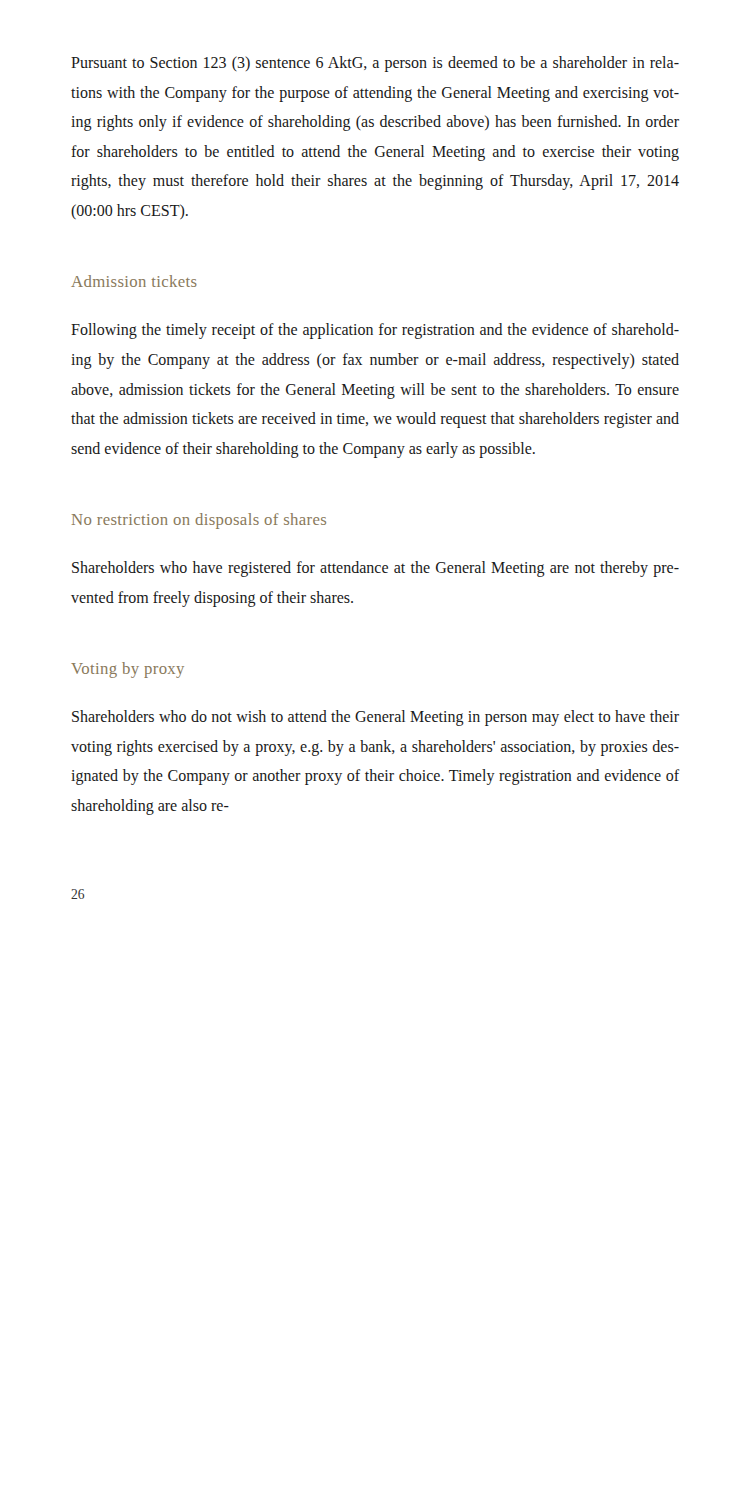Pursuant to Section 123 (3) sentence 6 AktG, a person is deemed to be a shareholder in relations with the Company for the purpose of attending the General Meeting and exercising voting rights only if evidence of shareholding (as described above) has been furnished. In order for shareholders to be entitled to attend the General Meeting and to exercise their voting rights, they must therefore hold their shares at the beginning of Thursday, April 17, 2014 (00:00 hrs CEST).
Admission tickets
Following the timely receipt of the application for registration and the evidence of shareholding by the Company at the address (or fax number or e-mail address, respectively) stated above, admission tickets for the General Meeting will be sent to the shareholders. To ensure that the admission tickets are received in time, we would request that shareholders register and send evidence of their shareholding to the Company as early as possible.
No restriction on disposals of shares
Shareholders who have registered for attendance at the General Meeting are not thereby prevented from freely disposing of their shares.
Voting by proxy
Shareholders who do not wish to attend the General Meeting in person may elect to have their voting rights exercised by a proxy, e.g. by a bank, a shareholders' association, by proxies designated by the Company or another proxy of their choice. Timely registration and evidence of shareholding are also re-
26